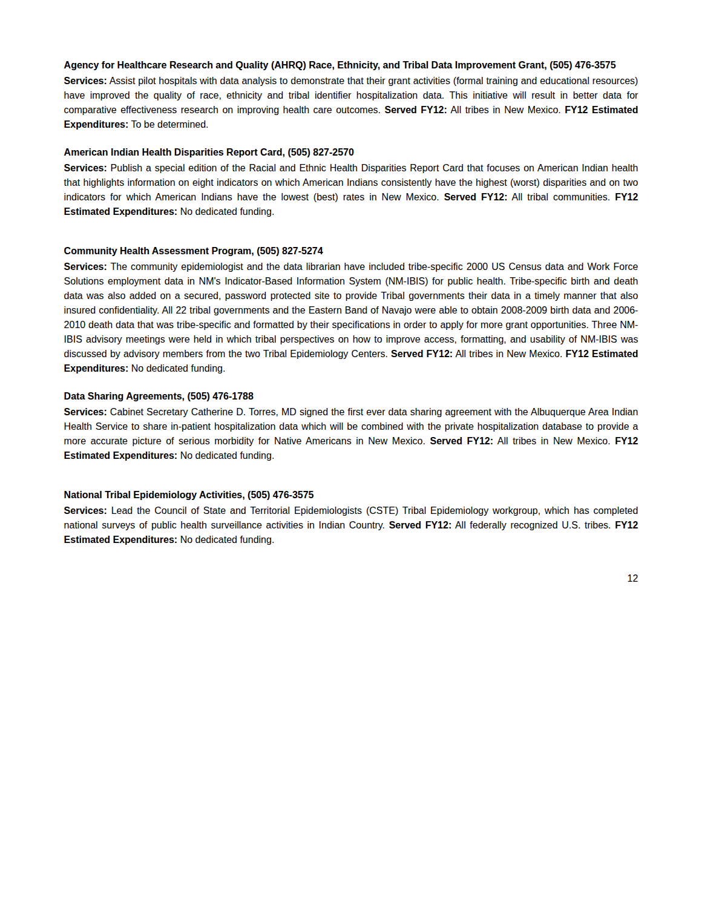Agency for Healthcare Research and Quality (AHRQ) Race, Ethnicity, and Tribal Data Improvement Grant, (505) 476-3575
Services: Assist pilot hospitals with data analysis to demonstrate that their grant activities (formal training and educational resources) have improved the quality of race, ethnicity and tribal identifier hospitalization data. This initiative will result in better data for comparative effectiveness research on improving health care outcomes. Served FY12: All tribes in New Mexico. FY12 Estimated Expenditures: To be determined.
American Indian Health Disparities Report Card, (505) 827-2570
Services: Publish a special edition of the Racial and Ethnic Health Disparities Report Card that focuses on American Indian health that highlights information on eight indicators on which American Indians consistently have the highest (worst) disparities and on two indicators for which American Indians have the lowest (best) rates in New Mexico. Served FY12: All tribal communities. FY12 Estimated Expenditures: No dedicated funding.
Community Health Assessment Program, (505) 827-5274
Services: The community epidemiologist and the data librarian have included tribe-specific 2000 US Census data and Work Force Solutions employment data in NM's Indicator-Based Information System (NM-IBIS) for public health. Tribe-specific birth and death data was also added on a secured, password protected site to provide Tribal governments their data in a timely manner that also insured confidentiality. All 22 tribal governments and the Eastern Band of Navajo were able to obtain 2008-2009 birth data and 2006-2010 death data that was tribe-specific and formatted by their specifications in order to apply for more grant opportunities. Three NM-IBIS advisory meetings were held in which tribal perspectives on how to improve access, formatting, and usability of NM-IBIS was discussed by advisory members from the two Tribal Epidemiology Centers. Served FY12: All tribes in New Mexico. FY12 Estimated Expenditures: No dedicated funding.
Data Sharing Agreements, (505) 476-1788
Services: Cabinet Secretary Catherine D. Torres, MD signed the first ever data sharing agreement with the Albuquerque Area Indian Health Service to share in-patient hospitalization data which will be combined with the private hospitalization database to provide a more accurate picture of serious morbidity for Native Americans in New Mexico. Served FY12: All tribes in New Mexico. FY12 Estimated Expenditures: No dedicated funding.
National Tribal Epidemiology Activities, (505) 476-3575
Services: Lead the Council of State and Territorial Epidemiologists (CSTE) Tribal Epidemiology workgroup, which has completed national surveys of public health surveillance activities in Indian Country. Served FY12: All federally recognized U.S. tribes. FY12 Estimated Expenditures: No dedicated funding.
12